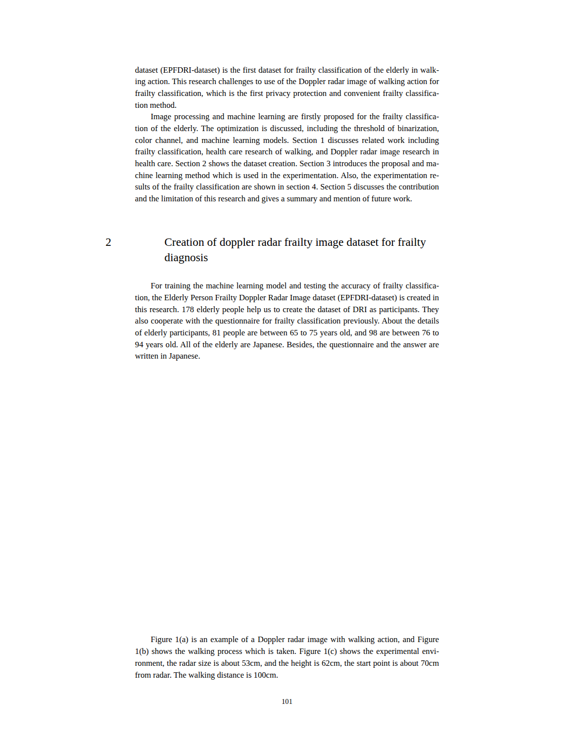dataset (EPFDRI-dataset) is the first dataset for frailty classification of the elderly in walking action. This research challenges to use of the Doppler radar image of walking action for frailty classification, which is the first privacy protection and convenient frailty classification method.
Image processing and machine learning are firstly proposed for the frailty classification of the elderly. The optimization is discussed, including the threshold of binarization, color channel, and machine learning models. Section 1 discusses related work including frailty classification, health care research of walking, and Doppler radar image research in health care. Section 2 shows the dataset creation. Section 3 introduces the proposal and machine learning method which is used in the experimentation. Also, the experimentation results of the frailty classification are shown in section 4. Section 5 discusses the contribution and the limitation of this research and gives a summary and mention of future work.
2 Creation of doppler radar frailty image dataset for frailty diagnosis
For training the machine learning model and testing the accuracy of frailty classification, the Elderly Person Frailty Doppler Radar Image dataset (EPFDRI-dataset) is created in this research. 178 elderly people help us to create the dataset of DRI as participants. They also cooperate with the questionnaire for frailty classification previously. About the details of elderly participants, 81 people are between 65 to 75 years old, and 98 are between 76 to 94 years old. All of the elderly are Japanese. Besides, the questionnaire and the answer are written in Japanese.
Figure 1(a) is an example of a Doppler radar image with walking action, and Figure 1(b) shows the walking process which is taken. Figure 1(c) shows the experimental environment, the radar size is about 53cm, and the height is 62cm, the start point is about 70cm from radar. The walking distance is 100cm.
101